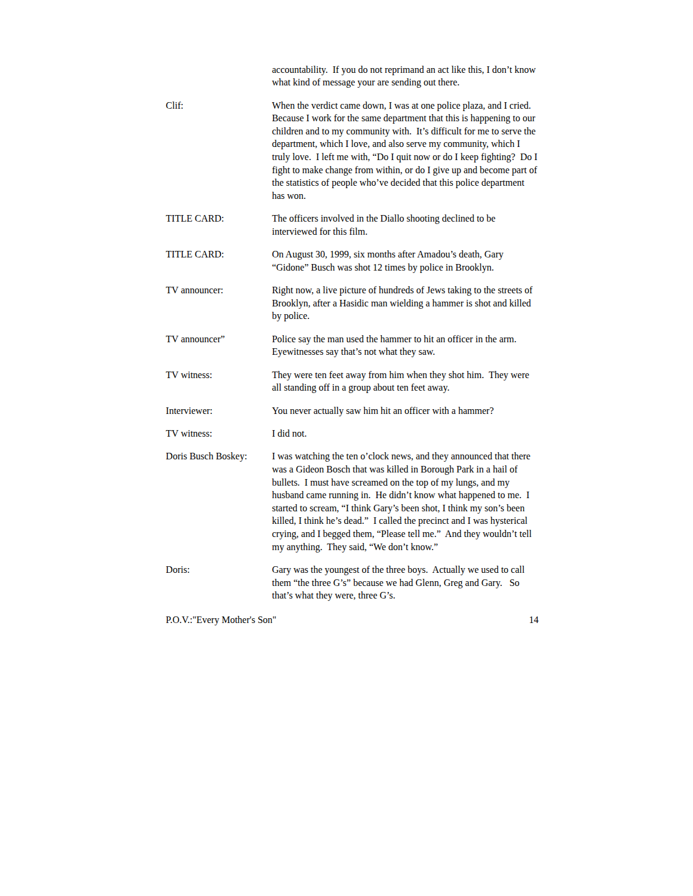| | accountability. If you do not reprimand an act like this, I don’t know what kind of message your are sending out there. |
| Clif: | When the verdict came down, I was at one police plaza, and I cried. Because I work for the same department that this is happening to our children and to my community with. It’s difficult for me to serve the department, which I love, and also serve my community, which I truly love. I left me with, “Do I quit now or do I keep fighting? Do I fight to make change from within, or do I give up and become part of the statistics of people who’ve decided that this police department has won. |
| TITLE CARD: | The officers involved in the Diallo shooting declined to be interviewed for this film. |
| TITLE CARD: | On August 30, 1999, six months after Amadou’s death, Gary “Gidone” Busch was shot 12 times by police in Brooklyn. |
| TV announcer: | Right now, a live picture of hundreds of Jews taking to the streets of Brooklyn, after a Hasidic man wielding a hammer is shot and killed by police. |
| TV announcer” | Police say the man used the hammer to hit an officer in the arm. Eyewitnesses say that’s not what they saw. |
| TV witness: | They were ten feet away from him when they shot him. They were all standing off in a group about ten feet away. |
| Interviewer: | You never actually saw him hit an officer with a hammer? |
| TV witness: | I did not. |
| Doris Busch Boskey: | I was watching the ten o’clock news, and they announced that there was a Gideon Bosch that was killed in Borough Park in a hail of bullets. I must have screamed on the top of my lungs, and my husband came running in. He didn’t know what happened to me. I started to scream, “I think Gary’s been shot, I think my son’s been killed, I think he’s dead.” I called the precinct and I was hysterical crying, and I begged them, “Please tell me.” And they wouldn’t tell my anything. They said, “We don’t know.” |
| Doris: | Gary was the youngest of the three boys. Actually we used to call them “the three G’s” because we had Glenn, Greg and Gary. So that’s what they were, three G’s. |
P.O.V.:"Every Mother's Son"
14